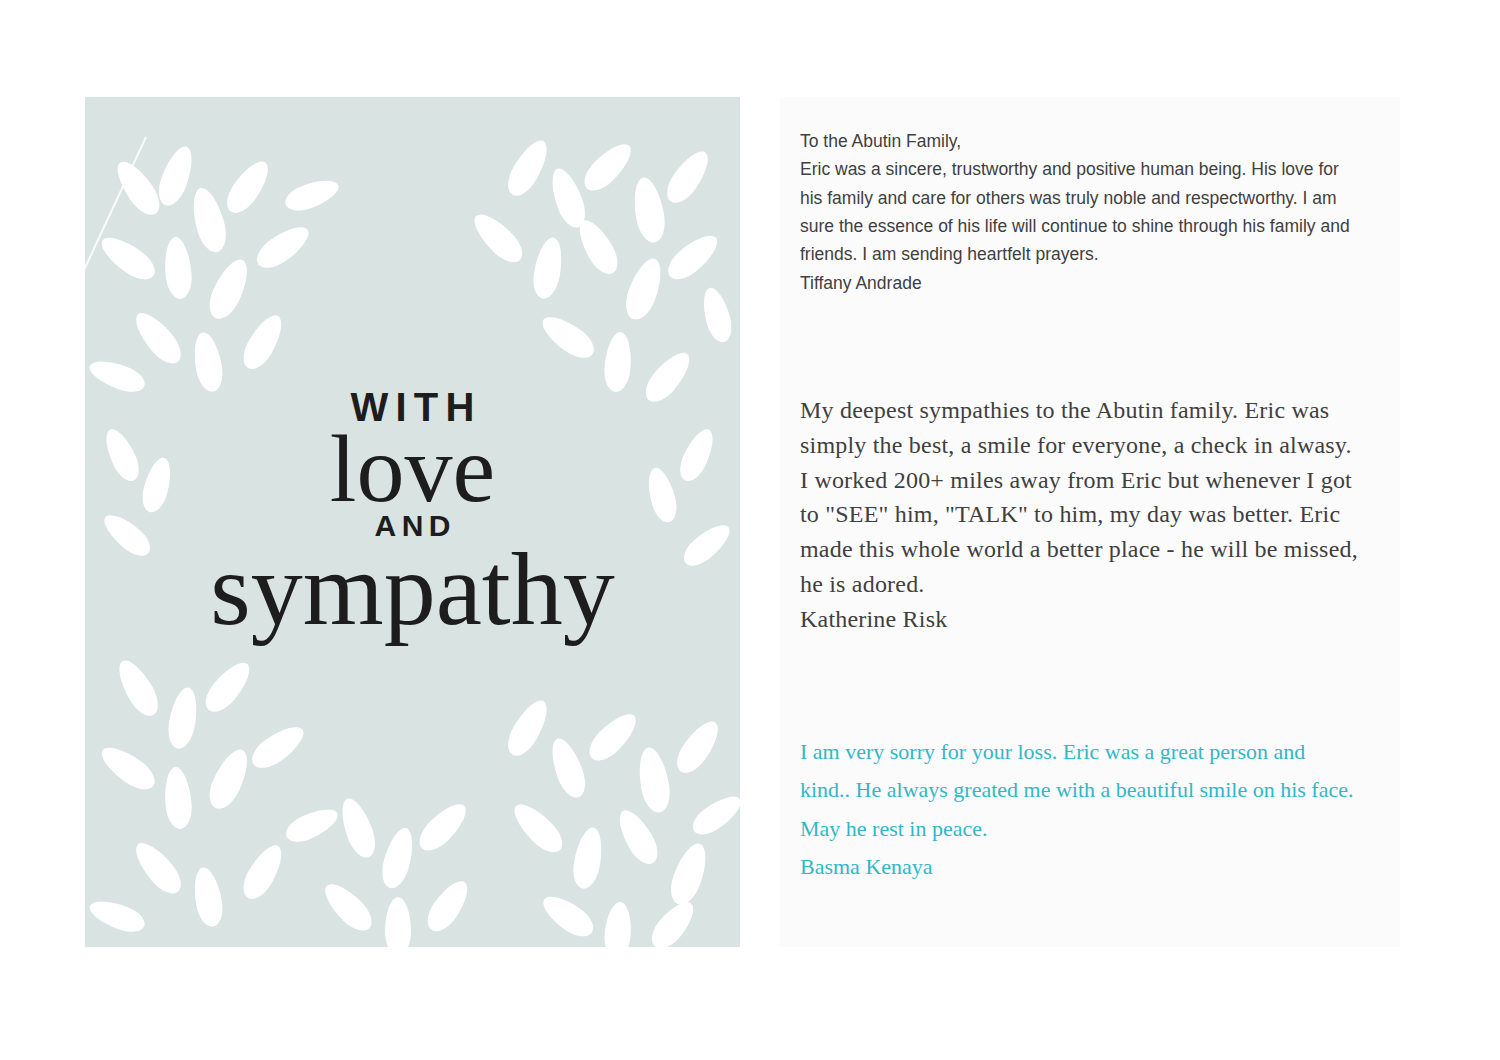WITH love AND sympathy
To the Abutin Family, Eric was a sincere, trustworthy and positive human being. His love for his family and care for others was truly noble and respectworthy. I am sure the essence of his life will continue to shine through his family and friends. I am sending heartfelt prayers. Tiffany Andrade
My deepest sympathies to the Abutin family. Eric was simply the best, a smile for everyone, a check in alwasy. I worked 200+ miles away from Eric but whenever I got to "SEE" him, "TALK" to him, my day was better. Eric made this whole world a better place - he will be missed, he is adored. Katherine Risk
I am very sorry for your loss. Eric was a great person and kind.. He always greated me with a beautiful smile on his face.
May he rest in peace. Basma Kenaya